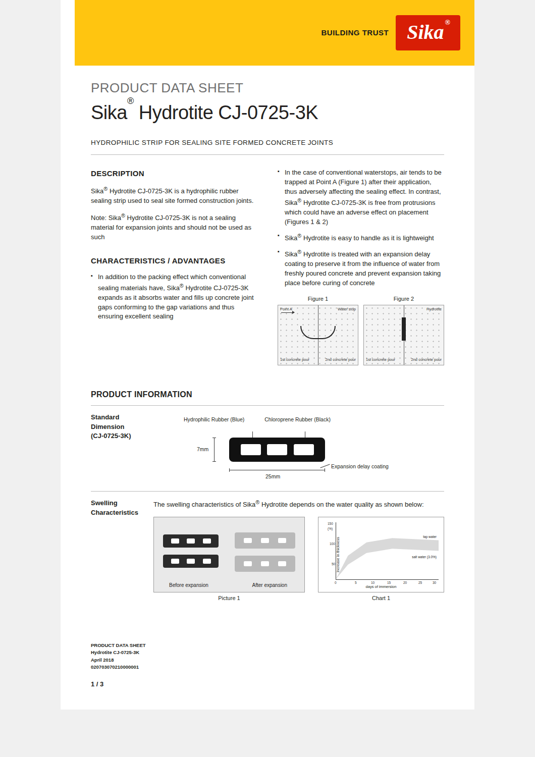Building Trust Sika®
PRODUCT DATA SHEET
Sika® Hydrotite CJ-0725-3K
HYDROPHILIC STRIP FOR SEALING SITE FORMED CONCRETE JOINTS
Description
Sika® Hydrotite CJ-0725-3K is a hydrophilic rubber sealing strip used to seal site formed construction joints.
Note: Sika® Hydrotite CJ-0725-3K is not a sealing material for expansion joints and should not be used as such
Characteristics / Advantages
In addition to the packing effect which conventional sealing materials have, Sika® Hydrotite CJ-0725-3K expands as it absorbs water and fills up concrete joint gaps conforming to the gap variations and thus ensuring excellent sealing
In the case of conventional waterstops, air tends to be trapped at Point A (Figure 1) after their application, thus adversely affecting the sealing effect. In contrast, Sika® Hydrotite CJ-0725-3K is free from protrusions which could have an adverse effect on placement (Figures 1 & 2)
Sika® Hydrotite is easy to handle as it is lightweight
Sika® Hydrotite is treated with an expansion delay coating to preserve it from the influence of water from freshly poured concrete and prevent expansion taking place before curing of concrete
Figure 1
Point A Water stop
1st concrete pour 2nd concrete pour
Figure 2
Hydrotite
1st concrete pour 2nd concrete pour
Product Information
| Standard Dimension (CJ-0725-3K) | Hydrophilic Rubber (Blue) Chloroprene Rubber (Black) 7mm 25mm Expansion delay coating |
| Swelling Characteristics | The swelling characteristics of Sika ® Hydrotite depends on the water quality as shown below: Before expansion After expansion Picture 1 Increase in thickness 150 (%) 100 50 0 5 10 15 20 25 30 days of immersion tap water salt water (3.0%) Chart 1 |
PRODUCT DATA SHEET
Hydrotite CJ-0725-3K
April 2018
020703070210000001
1 / 3